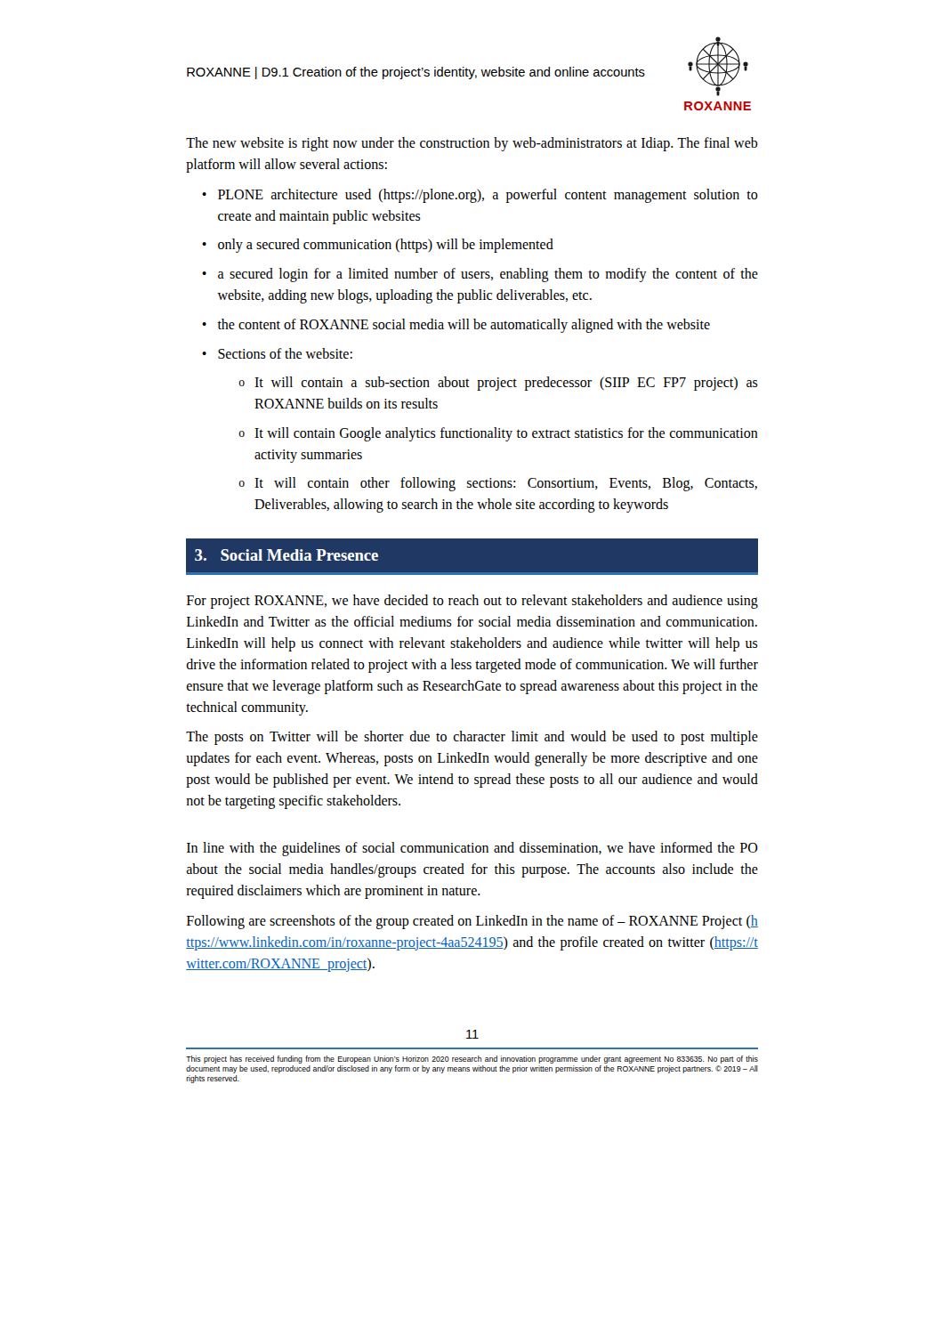ROXANNE | D9.1 Creation of the project’s identity, website and online accounts
ROXANNE
The new website is right now under the construction by web-administrators at Idiap. The final web platform will allow several actions:
PLONE architecture used (https://plone.org), a powerful content management solution to create and maintain public websites
only a secured communication (https) will be implemented
a secured login for a limited number of users, enabling them to modify the content of the website, adding new blogs, uploading the public deliverables, etc.
the content of ROXANNE social media will be automatically aligned with the website
Sections of the website:
It will contain a sub-section about project predecessor (SIIP EC FP7 project) as ROXANNE builds on its results
It will contain Google analytics functionality to extract statistics for the communication activity summaries
It will contain other following sections: Consortium, Events, Blog, Contacts, Deliverables, allowing to search in the whole site according to keywords
3. Social Media Presence
For project ROXANNE, we have decided to reach out to relevant stakeholders and audience using LinkedIn and Twitter as the official mediums for social media dissemination and communication. LinkedIn will help us connect with relevant stakeholders and audience while twitter will help us drive the information related to project with a less targeted mode of communication. We will further ensure that we leverage platform such as ResearchGate to spread awareness about this project in the technical community.
The posts on Twitter will be shorter due to character limit and would be used to post multiple updates for each event. Whereas, posts on LinkedIn would generally be more descriptive and one post would be published per event. We intend to spread these posts to all our audience and would not be targeting specific stakeholders.
In line with the guidelines of social communication and dissemination, we have informed the PO about the social media handles/groups created for this purpose. The accounts also include the required disclaimers which are prominent in nature.
Following are screenshots of the group created on LinkedIn in the name of – ROXANNE Project (https://www.linkedin.com/in/roxanne-project-4aa524195) and the profile created on twitter (https://twitter.com/ROXANNE_project).
11
This project has received funding from the European Union’s Horizon 2020 research and innovation programme under grant agreement No 833635. No part of this document may be used, reproduced and/or disclosed in any form or by any means without the prior written permission of the ROXANNE project partners. © 2019 – All rights reserved.